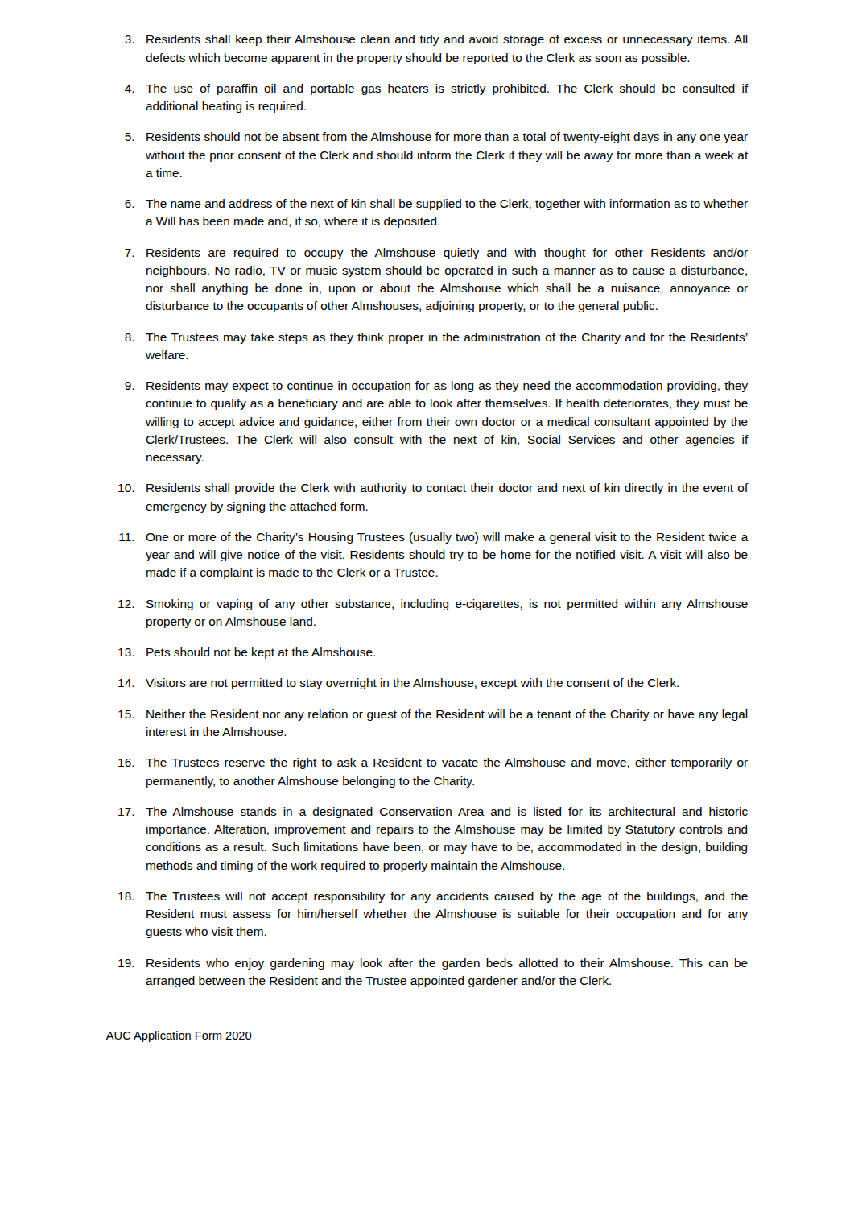Residents shall keep their Almshouse clean and tidy and avoid storage of excess or unnecessary items. All defects which become apparent in the property should be reported to the Clerk as soon as possible.
The use of paraffin oil and portable gas heaters is strictly prohibited. The Clerk should be consulted if additional heating is required.
Residents should not be absent from the Almshouse for more than a total of twenty-eight days in any one year without the prior consent of the Clerk and should inform the Clerk if they will be away for more than a week at a time.
The name and address of the next of kin shall be supplied to the Clerk, together with information as to whether a Will has been made and, if so, where it is deposited.
Residents are required to occupy the Almshouse quietly and with thought for other Residents and/or neighbours. No radio, TV or music system should be operated in such a manner as to cause a disturbance, nor shall anything be done in, upon or about the Almshouse which shall be a nuisance, annoyance or disturbance to the occupants of other Almshouses, adjoining property, or to the general public.
The Trustees may take steps as they think proper in the administration of the Charity and for the Residents’ welfare.
Residents may expect to continue in occupation for as long as they need the accommodation providing, they continue to qualify as a beneficiary and are able to look after themselves. If health deteriorates, they must be willing to accept advice and guidance, either from their own doctor or a medical consultant appointed by the Clerk/Trustees. The Clerk will also consult with the next of kin, Social Services and other agencies if necessary.
Residents shall provide the Clerk with authority to contact their doctor and next of kin directly in the event of emergency by signing the attached form.
One or more of the Charity’s Housing Trustees (usually two) will make a general visit to the Resident twice a year and will give notice of the visit. Residents should try to be home for the notified visit. A visit will also be made if a complaint is made to the Clerk or a Trustee.
Smoking or vaping of any other substance, including e-cigarettes, is not permitted within any Almshouse property or on Almshouse land.
Pets should not be kept at the Almshouse.
Visitors are not permitted to stay overnight in the Almshouse, except with the consent of the Clerk.
Neither the Resident nor any relation or guest of the Resident will be a tenant of the Charity or have any legal interest in the Almshouse.
The Trustees reserve the right to ask a Resident to vacate the Almshouse and move, either temporarily or permanently, to another Almshouse belonging to the Charity.
The Almshouse stands in a designated Conservation Area and is listed for its architectural and historic importance. Alteration, improvement and repairs to the Almshouse may be limited by Statutory controls and conditions as a result. Such limitations have been, or may have to be, accommodated in the design, building methods and timing of the work required to properly maintain the Almshouse.
The Trustees will not accept responsibility for any accidents caused by the age of the buildings, and the Resident must assess for him/herself whether the Almshouse is suitable for their occupation and for any guests who visit them.
Residents who enjoy gardening may look after the garden beds allotted to their Almshouse. This can be arranged between the Resident and the Trustee appointed gardener and/or the Clerk.
AUC Application Form 2020